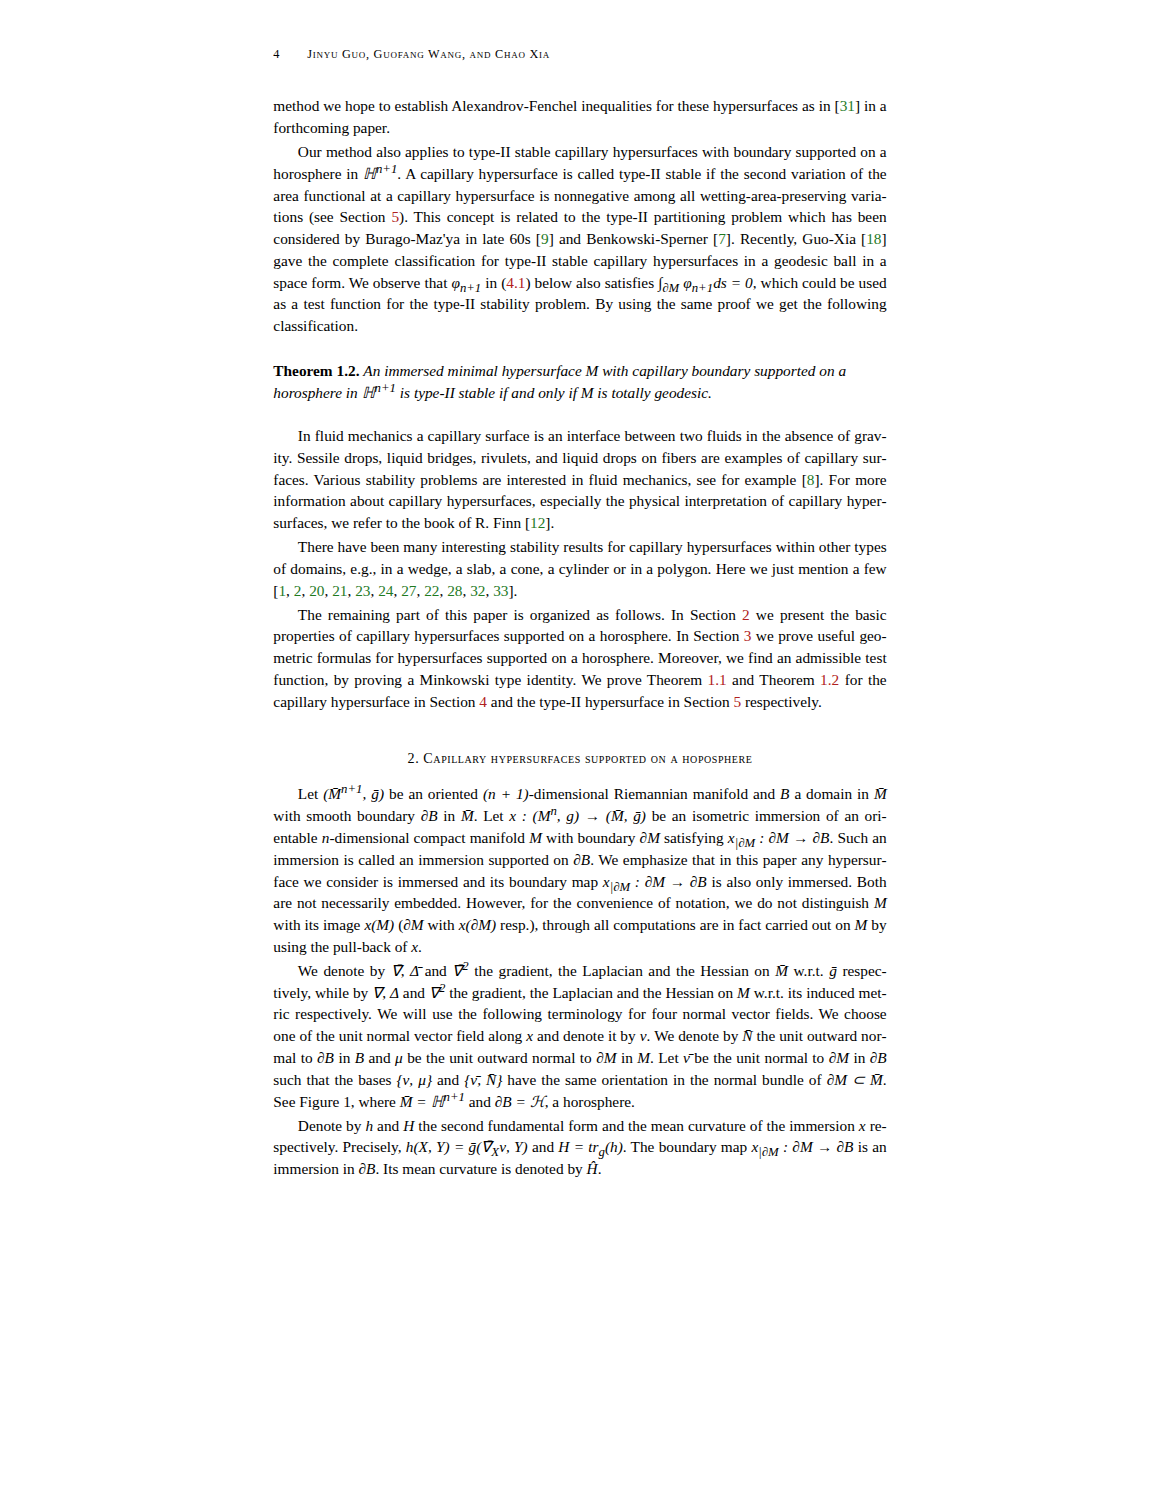4 Jinyu Guo, Guofang Wang, and Chao Xia
method we hope to establish Alexandrov-Fenchel inequalities for these hypersurfaces as in [31] in a forthcoming paper.
Our method also applies to type-II stable capillary hypersurfaces with boundary supported on a horosphere in ℍn+1. A capillary hypersurface is called type-II stable if the second variation of the area functional at a capillary hypersurface is nonnegative among all wetting-area-preserving variations (see Section 5). This concept is related to the type-II partitioning problem which has been considered by Burago-Maz'ya in late 60s [9] and Benkowski-Sperner [7]. Recently, Guo-Xia [18] gave the complete classification for type-II stable capillary hypersurfaces in a geodesic ball in a space form. We observe that φn+1 in (4.1) below also satisfies ∫∂M φn+1ds = 0, which could be used as a test function for the type-II stability problem. By using the same proof we get the following classification.
Theorem 1.2. An immersed minimal hypersurface M with capillary boundary supported on a horosphere in ℍn+1 is type-II stable if and only if M is totally geodesic.
In fluid mechanics a capillary surface is an interface between two fluids in the absence of gravity. Sessile drops, liquid bridges, rivulets, and liquid drops on fibers are examples of capillary surfaces. Various stability problems are interested in fluid mechanics, see for example [8]. For more information about capillary hypersurfaces, especially the physical interpretation of capillary hypersurfaces, we refer to the book of R. Finn [12].
There have been many interesting stability results for capillary hypersurfaces within other types of domains, e.g., in a wedge, a slab, a cone, a cylinder or in a polygon. Here we just mention a few [1, 2, 20, 21, 23, 24, 27, 22, 28, 32, 33].
The remaining part of this paper is organized as follows. In Section 2 we present the basic properties of capillary hypersurfaces supported on a horosphere. In Section 3 we prove useful geometric formulas for hypersurfaces supported on a horosphere. Moreover, we find an admissible test function, by proving a Minkowski type identity. We prove Theorem 1.1 and Theorem 1.2 for the capillary hypersurface in Section 4 and the type-II hypersurface in Section 5 respectively.
2. Capillary hypersurfaces supported on a hoposphere
Let (M̄n+1, ḡ) be an oriented (n + 1)-dimensional Riemannian manifold and B a domain in M̄ with smooth boundary ∂B in M̄. Let x : (Mn, g) → (M̄, ḡ) be an isometric immersion of an orientable n-dimensional compact manifold M with boundary ∂M satisfying x|∂M : ∂M → ∂B. Such an immersion is called an immersion supported on ∂B. We emphasize that in this paper any hypersurface we consider is immersed and its boundary map x|∂M : ∂M → ∂B is also only immersed. Both are not necessarily embedded. However, for the convenience of notation, we do not distinguish M with its image x(M) (∂M with x(∂M) resp.), through all computations are in fact carried out on M by using the pull-back of x.
We denote by ∇̄, Δ̄ and ∇̄2 the gradient, the Laplacian and the Hessian on M̄ w.r.t. ḡ respectively, while by ∇, Δ and ∇2 the gradient, the Laplacian and the Hessian on M w.r.t. its induced metric respectively. We will use the following terminology for four normal vector fields. We choose one of the unit normal vector field along x and denote it by ν. We denote by N̄ the unit outward normal to ∂B in B and μ be the unit outward normal to ∂M in M. Let ν̄ be the unit normal to ∂M in ∂B such that the bases {ν, μ} and {ν̄, N̄} have the same orientation in the normal bundle of ∂M ⊂ M̄. See Figure 1, where M̄ = ℍn+1 and ∂B = ℋ, a horosphere.
Denote by h and H the second fundamental form and the mean curvature of the immersion x respectively. Precisely, h(X, Y) = ḡ(∇̄Xν, Y) and H = trg(h). The boundary map x|∂M : ∂M → ∂B is an immersion in ∂B. Its mean curvature is denoted by Ĥ.